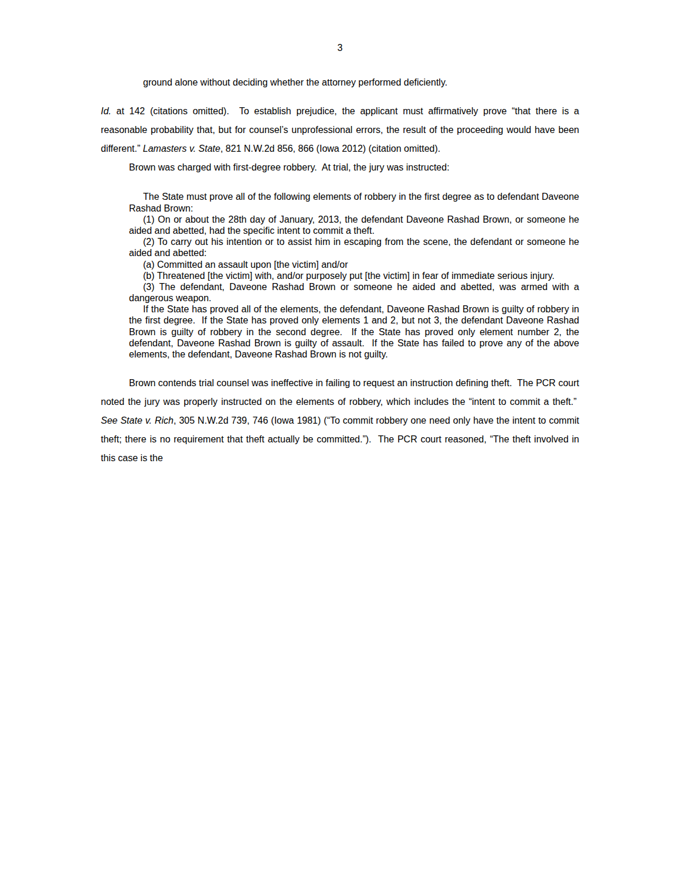3
ground alone without deciding whether the attorney performed deficiently.
Id. at 142 (citations omitted). To establish prejudice, the applicant must affirmatively prove “that there is a reasonable probability that, but for counsel’s unprofessional errors, the result of the proceeding would have been different.” Lamasters v. State, 821 N.W.2d 856, 866 (Iowa 2012) (citation omitted).
Brown was charged with first-degree robbery. At trial, the jury was instructed:
The State must prove all of the following elements of robbery in the first degree as to defendant Daveone Rashad Brown:
(1) On or about the 28th day of January, 2013, the defendant Daveone Rashad Brown, or someone he aided and abetted, had the specific intent to commit a theft.
(2) To carry out his intention or to assist him in escaping from the scene, the defendant or someone he aided and abetted:
(a) Committed an assault upon [the victim] and/or
(b) Threatened [the victim] with, and/or purposely put [the victim] in fear of immediate serious injury.
(3) The defendant, Daveone Rashad Brown or someone he aided and abetted, was armed with a dangerous weapon.
If the State has proved all of the elements, the defendant, Daveone Rashad Brown is guilty of robbery in the first degree. If the State has proved only elements 1 and 2, but not 3, the defendant Daveone Rashad Brown is guilty of robbery in the second degree. If the State has proved only element number 2, the defendant, Daveone Rashad Brown is guilty of assault. If the State has failed to prove any of the above elements, the defendant, Daveone Rashad Brown is not guilty.
Brown contends trial counsel was ineffective in failing to request an instruction defining theft. The PCR court noted the jury was properly instructed on the elements of robbery, which includes the “intent to commit a theft.” See State v. Rich, 305 N.W.2d 739, 746 (Iowa 1981) (“To commit robbery one need only have the intent to commit theft; there is no requirement that theft actually be committed.”). The PCR court reasoned, “The theft involved in this case is the